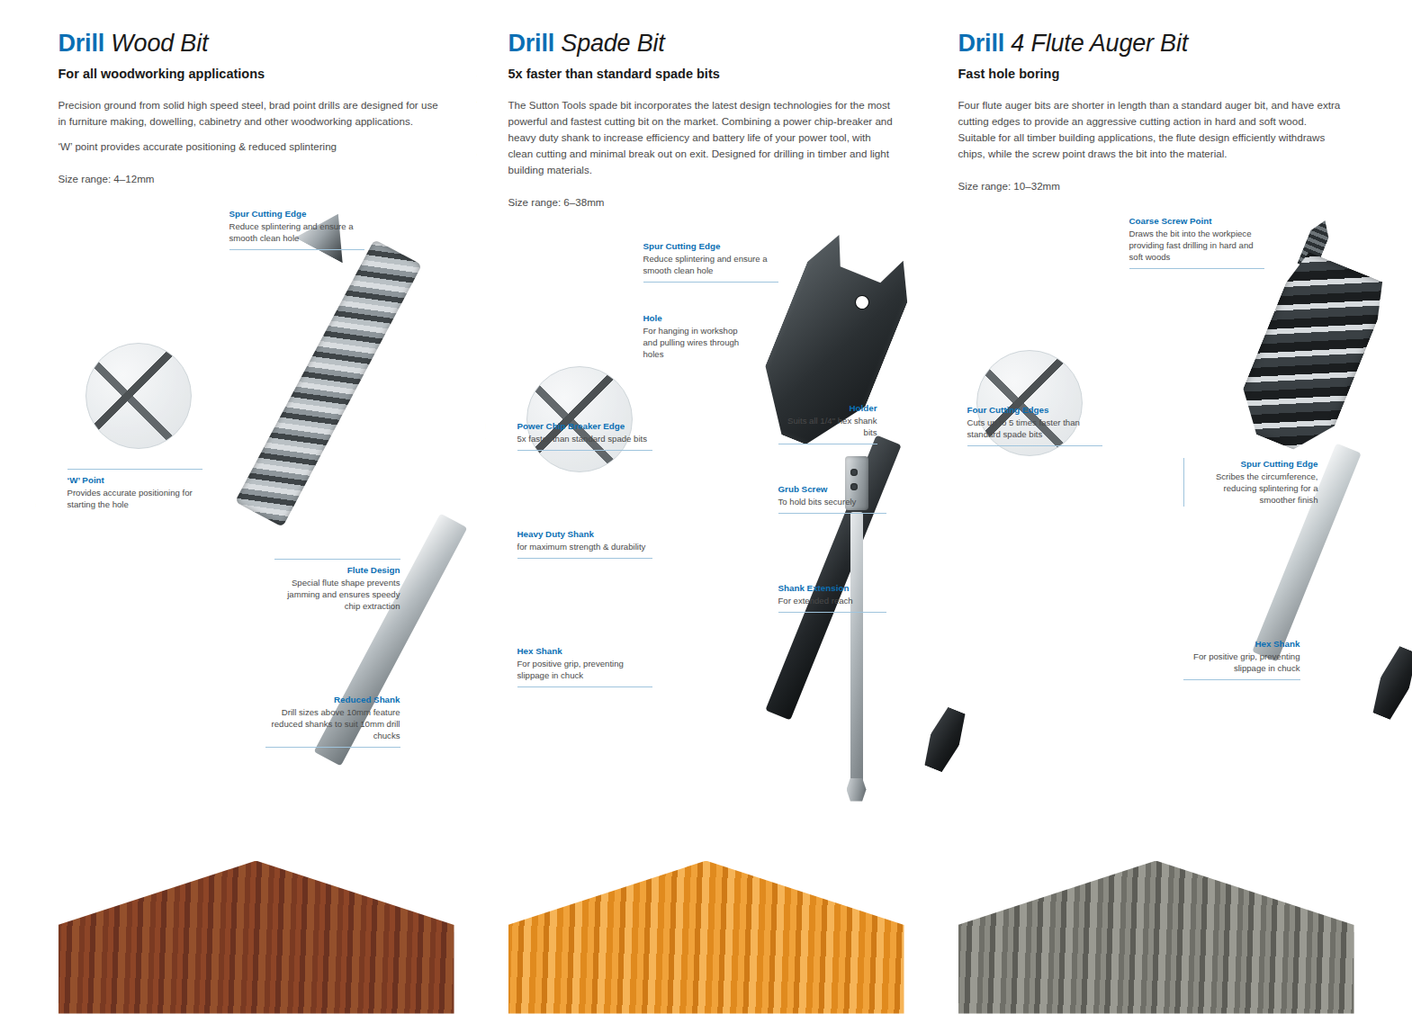Drill Wood Bit
For all woodworking applications
Precision ground from solid high speed steel, brad point drills are designed for use in furniture making, dowelling, cabinetry and other woodworking applications.
‘W’ point provides accurate positioning & reduced splintering
Size range: 4–12mm
Spur Cutting Edge Reduce splintering and ensure a smooth clean hole
‘W’ Point Provides accurate positioning for starting the hole
Flute Design Special flute shape prevents jamming and ensures speedy chip extraction
Reduced Shank Drill sizes above 10mm feature reduced shanks to suit 10mm drill chucks
Drill Spade Bit
5x faster than standard spade bits
The Sutton Tools spade bit incorporates the latest design technologies for the most powerful and fastest cutting bit on the market. Combining a power chip-breaker and heavy duty shank to increase efficiency and battery life of your power tool, with clean cutting and minimal break out on exit. Designed for drilling in timber and light building materials.
Size range: 6–38mm
Spur Cutting Edge Reduce splintering and ensure a smooth clean hole
Hole For hanging in workshop and pulling wires through holes
Power Chip Breaker Edge 5x faster than standard spade bits
Heavy Duty Shank for maximum strength & durability
Hex Shank For positive grip, preventing slippage in chuck
Holder Suits all 1/4" hex shank bits
Grub Screw To hold bits securely
Shank Extension For extended reach
Drill 4 Flute Auger Bit
Fast hole boring
Four flute auger bits are shorter in length than a standard auger bit, and have extra cutting edges to provide an aggressive cutting action in hard and soft wood. Suitable for all timber building applications, the flute design efficiently withdraws chips, while the screw point draws the bit into the material.
Size range: 10–32mm
Coarse Screw Point Draws the bit into the workpiece providing fast drilling in hard and soft woods
Four Cutting Edges Cuts up to 5 times faster than standard spade bits
Spur Cutting Edge Scribes the circumference, reducing splintering for a smoother finish
Hex Shank For positive grip, preventing slippage in chuck